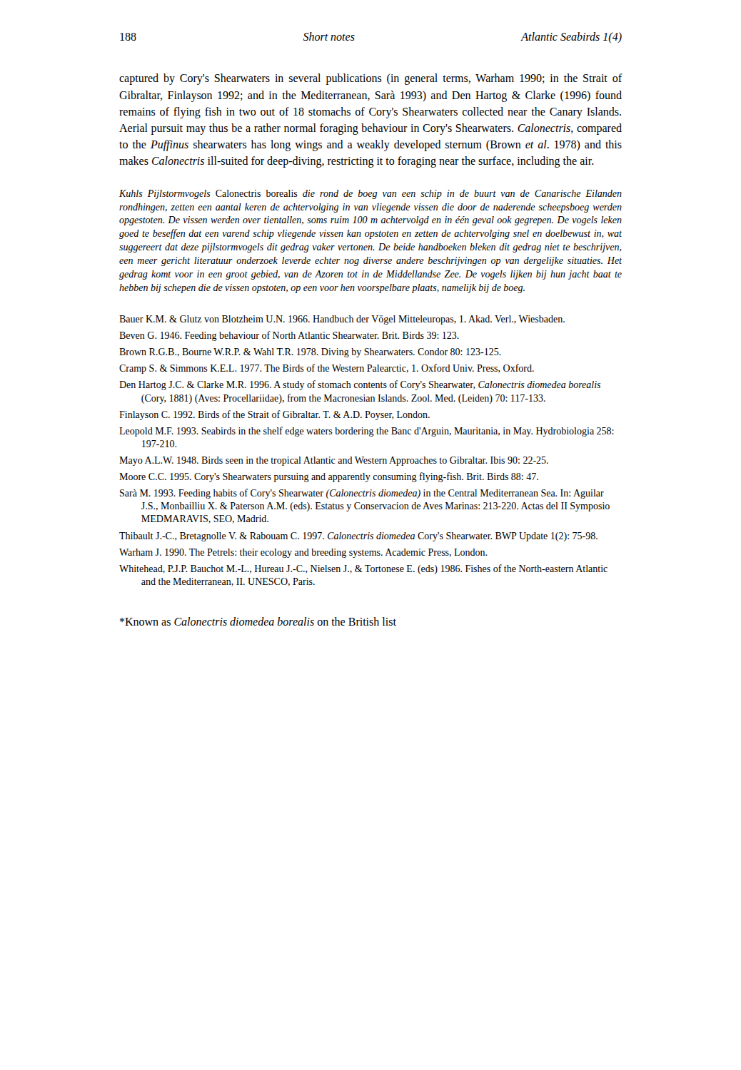188 Short notes Atlantic Seabirds 1(4)
captured by Cory's Shearwaters in several publications (in general terms, Warham 1990; in the Strait of Gibraltar, Finlayson 1992; and in the Mediterranean, Sarà 1993) and Den Hartog & Clarke (1996) found remains of flying fish in two out of 18 stomachs of Cory's Shearwaters collected near the Canary Islands. Aerial pursuit may thus be a rather normal foraging behaviour in Cory's Shearwaters. Calonectris, compared to the Puffinus shearwaters has long wings and a weakly developed sternum (Brown et al. 1978) and this makes Calonectris ill-suited for deep-diving, restricting it to foraging near the surface, including the air.
Kuhls Pijlstormvogels Calonectris borealis die rond de boeg van een schip in de buurt van de Canarische Eilanden rondhingen, zetten een aantal keren de achtervolging in van vliegende vissen die door de naderende scheepsboeg werden opgestoten. De vissen werden over tientallen, soms ruim 100 m achtervolgd en in één geval ook gegrepen. De vogels leken goed te beseffen dat een varend schip vliegende vissen kan opstoten en zetten de achtervolging snel en doelbewust in, wat suggereert dat deze pijlstormvogels dit gedrag vaker vertonen. De beide handboeken bleken dit gedrag niet te beschrijven, een meer gericht literatuur onderzoek leverde echter nog diverse andere beschrijvingen op van dergelijke situaties. Het gedrag komt voor in een groot gebied, van de Azoren tot in de Middellandse Zee. De vogels lijken bij hun jacht baat te hebben bij schepen die de vissen opstoten, op een voor hen voorspelbare plaats, namelijk bij de boeg.
Bauer K.M. & Glutz von Blotzheim U.N. 1966. Handbuch der Vögel Mitteleuropas, 1. Akad. Verl., Wiesbaden.
Beven G. 1946. Feeding behaviour of North Atlantic Shearwater. Brit. Birds 39: 123.
Brown R.G.B., Bourne W.R.P. & Wahl T.R. 1978. Diving by Shearwaters. Condor 80: 123-125.
Cramp S. & Simmons K.E.L. 1977. The Birds of the Western Palearctic, 1. Oxford Univ. Press, Oxford.
Den Hartog J.C. & Clarke M.R. 1996. A study of stomach contents of Cory's Shearwater, Calonectris diomedea borealis (Cory, 1881) (Aves: Procellariidae), from the Macronesian Islands. Zool. Med. (Leiden) 70: 117-133.
Finlayson C. 1992. Birds of the Strait of Gibraltar. T. & A.D. Poyser, London.
Leopold M.F. 1993. Seabirds in the shelf edge waters bordering the Banc d'Arguin, Mauritania, in May. Hydrobiologia 258: 197-210.
Mayo A.L.W. 1948. Birds seen in the tropical Atlantic and Western Approaches to Gibraltar. Ibis 90: 22-25.
Moore C.C. 1995. Cory's Shearwaters pursuing and apparently consuming flying-fish. Brit. Birds 88: 47.
Sarà M. 1993. Feeding habits of Cory's Shearwater (Calonectris diomedea) in the Central Mediterranean Sea. In: Aguilar J.S., Monbailliu X. & Paterson A.M. (eds). Estatus y Conservacion de Aves Marinas: 213-220. Actas del II Symposio MEDMARAVIS, SEO, Madrid.
Thibault J.-C., Bretagnolle V. & Rabouam C. 1997. Calonectris diomedea Cory's Shearwater. BWP Update 1(2): 75-98.
Warham J. 1990. The Petrels: their ecology and breeding systems. Academic Press, London.
Whitehead, P.J.P. Bauchot M.-L., Hureau J.-C., Nielsen J., & Tortonese E. (eds) 1986. Fishes of the North-eastern Atlantic and the Mediterranean, II. UNESCO, Paris.
*Known as Calonectris diomedea borealis on the British list